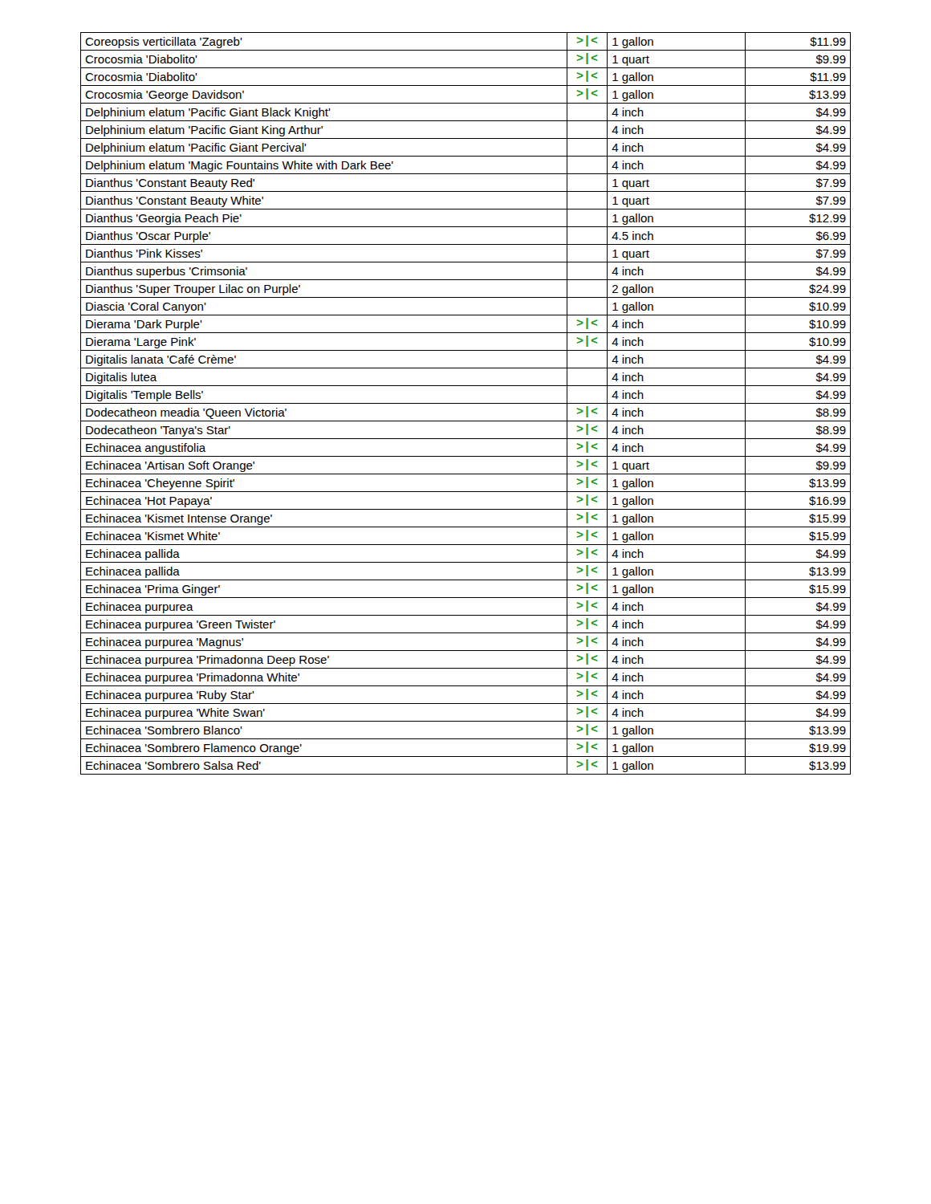| Coreopsis verticillata 'Zagreb' | >/< | 1 gallon | $11.99 |
| Crocosmia 'Diabolito' | >/< | 1 quart | $9.99 |
| Crocosmia 'Diabolito' | >/< | 1 gallon | $11.99 |
| Crocosmia 'George Davidson' | >/< | 1 gallon | $13.99 |
| Delphinium elatum 'Pacific Giant Black Knight' | | 4 inch | $4.99 |
| Delphinium elatum 'Pacific Giant King Arthur' | | 4 inch | $4.99 |
| Delphinium elatum 'Pacific Giant Percival' | | 4 inch | $4.99 |
| Delphinium elatum 'Magic Fountains White with Dark Bee' | | 4 inch | $4.99 |
| Dianthus 'Constant Beauty Red' | | 1 quart | $7.99 |
| Dianthus 'Constant Beauty White' | | 1 quart | $7.99 |
| Dianthus 'Georgia Peach Pie' | | 1 gallon | $12.99 |
| Dianthus 'Oscar Purple' | | 4.5 inch | $6.99 |
| Dianthus 'Pink Kisses' | | 1 quart | $7.99 |
| Dianthus superbus 'Crimsonia' | | 4 inch | $4.99 |
| Dianthus 'Super Trouper Lilac on Purple' | | 2 gallon | $24.99 |
| Diascia 'Coral Canyon' | | 1 gallon | $10.99 |
| Dierama 'Dark Purple' | >/< | 4 inch | $10.99 |
| Dierama 'Large Pink' | >/< | 4 inch | $10.99 |
| Digitalis lanata 'Café Crème' | | 4 inch | $4.99 |
| Digitalis lutea | | 4 inch | $4.99 |
| Digitalis 'Temple Bells' | | 4 inch | $4.99 |
| Dodecatheon meadia 'Queen Victoria' | >/< | 4 inch | $8.99 |
| Dodecatheon 'Tanya's Star' | >/< | 4 inch | $8.99 |
| Echinacea angustifolia | >/< | 4 inch | $4.99 |
| Echinacea 'Artisan Soft Orange' | >/< | 1 quart | $9.99 |
| Echinacea 'Cheyenne Spirit' | >/< | 1 gallon | $13.99 |
| Echinacea 'Hot Papaya' | >/< | 1 gallon | $16.99 |
| Echinacea 'Kismet Intense Orange' | >/< | 1 gallon | $15.99 |
| Echinacea 'Kismet White' | >/< | 1 gallon | $15.99 |
| Echinacea pallida | >/< | 4 inch | $4.99 |
| Echinacea pallida | >/< | 1 gallon | $13.99 |
| Echinacea 'Prima Ginger' | >/< | 1 gallon | $15.99 |
| Echinacea purpurea | >/< | 4 inch | $4.99 |
| Echinacea purpurea 'Green Twister' | >/< | 4 inch | $4.99 |
| Echinacea purpurea 'Magnus' | >/< | 4 inch | $4.99 |
| Echinacea purpurea 'Primadonna Deep Rose' | >/< | 4 inch | $4.99 |
| Echinacea purpurea 'Primadonna White' | >/< | 4 inch | $4.99 |
| Echinacea purpurea 'Ruby Star' | >/< | 4 inch | $4.99 |
| Echinacea purpurea 'White Swan' | >/< | 4 inch | $4.99 |
| Echinacea 'Sombrero Blanco' | >/< | 1 gallon | $13.99 |
| Echinacea 'Sombrero Flamenco Orange' | >/< | 1 gallon | $19.99 |
| Echinacea 'Sombrero Salsa Red' | >/< | 1 gallon | $13.99 |